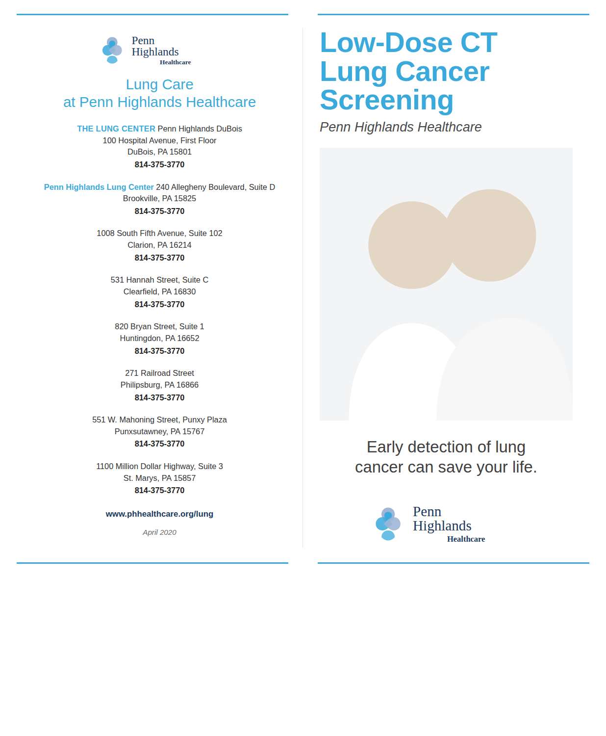Penn Highlands Healthcare
Lung Care
at Penn Highlands Healthcare
The Lung Center Penn Highlands DuBois
100 Hospital Avenue, First Floor
DuBois, PA 15801
814-375-3770
Penn Highlands Lung Center 240 Allegheny Boulevard, Suite D
Brookville, PA 15825
814-375-3770
1008 South Fifth Avenue, Suite 102
Clarion, PA 16214
814-375-3770
531 Hannah Street, Suite C
Clearfield, PA 16830
814-375-3770
820 Bryan Street, Suite 1
Huntingdon, PA 16652
814-375-3770
271 Railroad Street
Philipsburg, PA 16866
814-375-3770
551 W. Mahoning Street, Punxy Plaza
Punxsutawney, PA 15767
814-375-3770
1100 Million Dollar Highway, Suite 3
St. Marys, PA 15857
814-375-3770
www.phhealthcare.org/lung
April 2020
Low-Dose CT
Lung Cancer
Screening
Penn Highlands Healthcare
Early detection of lung
cancer can save your life.
Penn Highlands Healthcare